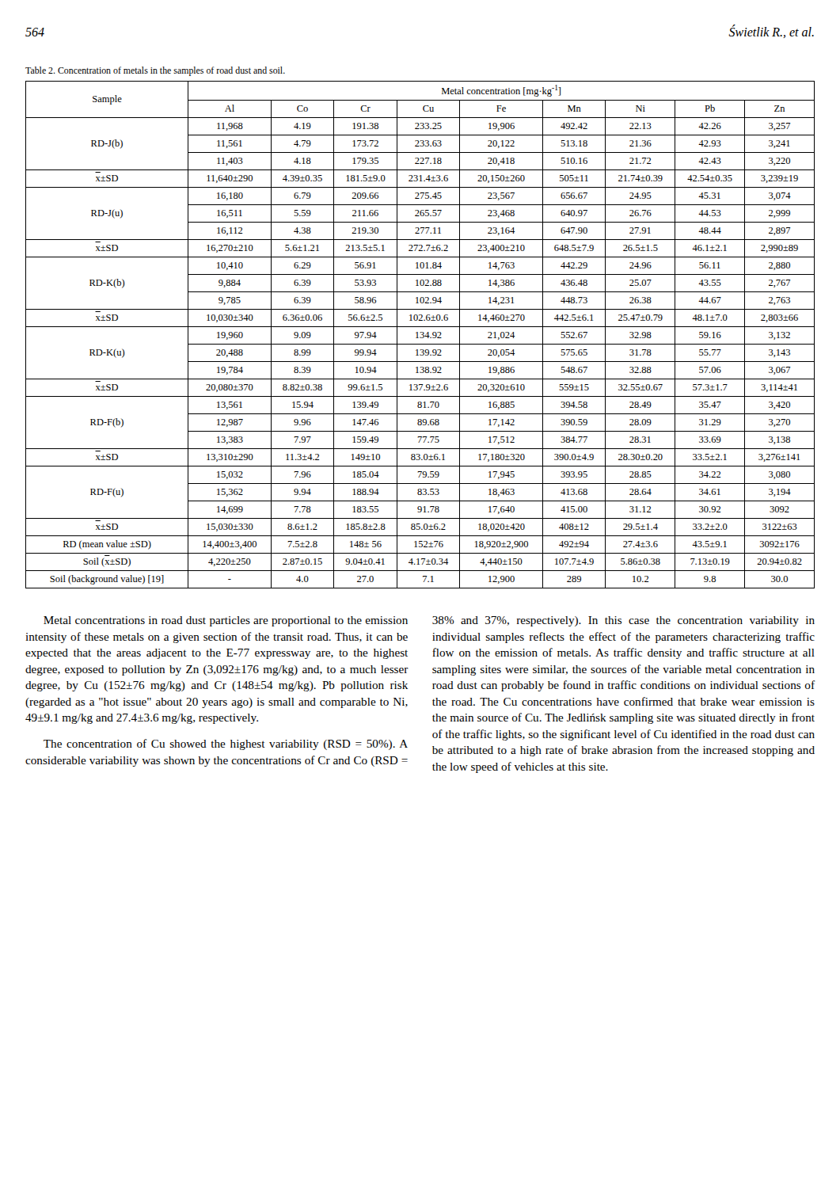564 Świetlik R., et al.
Table 2. Concentration of metals in the samples of road dust and soil.
| Sample | Metal concentration [mg·kg -1 ] |
| --- | --- |
| Al | Co | Cr | Cu | Fe | Mn | Ni | Pb | Zn |
| RD-J(b) | 11,968 | 4.19 | 191.38 | 233.25 | 19,906 | 492.42 | 22.13 | 42.26 | 3,257 |
| 11,561 | 4.79 | 173.72 | 233.63 | 20,122 | 513.18 | 21.36 | 42.93 | 3,241 |
| 11,403 | 4.18 | 179.35 | 227.18 | 20,418 | 510.16 | 21.72 | 42.43 | 3,220 |
| x ±SD | 11,640±290 | 4.39±0.35 | 181.5±9.0 | 231.4±3.6 | 20,150±260 | 505±11 | 21.74±0.39 | 42.54±0.35 | 3,239±19 |
| RD-J(u) | 16,180 | 6.79 | 209.66 | 275.45 | 23,567 | 656.67 | 24.95 | 45.31 | 3,074 |
| 16,511 | 5.59 | 211.66 | 265.57 | 23,468 | 640.97 | 26.76 | 44.53 | 2,999 |
| 16,112 | 4.38 | 219.30 | 277.11 | 23,164 | 647.90 | 27.91 | 48.44 | 2,897 |
| x ±SD | 16,270±210 | 5.6±1.21 | 213.5±5.1 | 272.7±6.2 | 23,400±210 | 648.5±7.9 | 26.5±1.5 | 46.1±2.1 | 2,990±89 |
| RD-K(b) | 10,410 | 6.29 | 56.91 | 101.84 | 14,763 | 442.29 | 24.96 | 56.11 | 2,880 |
| 9,884 | 6.39 | 53.93 | 102.88 | 14,386 | 436.48 | 25.07 | 43.55 | 2,767 |
| 9,785 | 6.39 | 58.96 | 102.94 | 14,231 | 448.73 | 26.38 | 44.67 | 2,763 |
| x ±SD | 10,030±340 | 6.36±0.06 | 56.6±2.5 | 102.6±0.6 | 14,460±270 | 442.5±6.1 | 25.47±0.79 | 48.1±7.0 | 2,803±66 |
| RD-K(u) | 19,960 | 9.09 | 97.94 | 134.92 | 21,024 | 552.67 | 32.98 | 59.16 | 3,132 |
| 20,488 | 8.99 | 99.94 | 139.92 | 20,054 | 575.65 | 31.78 | 55.77 | 3,143 |
| 19,784 | 8.39 | 10.94 | 138.92 | 19,886 | 548.67 | 32.88 | 57.06 | 3,067 |
| x ±SD | 20,080±370 | 8.82±0.38 | 99.6±1.5 | 137.9±2.6 | 20,320±610 | 559±15 | 32.55±0.67 | 57.3±1.7 | 3,114±41 |
| RD-F(b) | 13,561 | 15.94 | 139.49 | 81.70 | 16,885 | 394.58 | 28.49 | 35.47 | 3,420 |
| 12,987 | 9.96 | 147.46 | 89.68 | 17,142 | 390.59 | 28.09 | 31.29 | 3,270 |
| 13,383 | 7.97 | 159.49 | 77.75 | 17,512 | 384.77 | 28.31 | 33.69 | 3,138 |
| x ±SD | 13,310±290 | 11.3±4.2 | 149±10 | 83.0±6.1 | 17,180±320 | 390.0±4.9 | 28.30±0.20 | 33.5±2.1 | 3,276±141 |
| RD-F(u) | 15,032 | 7.96 | 185.04 | 79.59 | 17,945 | 393.95 | 28.85 | 34.22 | 3,080 |
| 15,362 | 9.94 | 188.94 | 83.53 | 18,463 | 413.68 | 28.64 | 34.61 | 3,194 |
| 14,699 | 7.78 | 183.55 | 91.78 | 17,640 | 415.00 | 31.12 | 30.92 | 3092 |
| x ±SD | 15,030±330 | 8.6±1.2 | 185.8±2.8 | 85.0±6.2 | 18,020±420 | 408±12 | 29.5±1.4 | 33.2±2.0 | 3122±63 |
| RD (mean value ±SD) | 14,400±3,400 | 7.5±2.8 | 148± 56 | 152±76 | 18,920±2,900 | 492±94 | 27.4±3.6 | 43.5±9.1 | 3092±176 |
| Soil ( x ±SD) | 4,220±250 | 2.87±0.15 | 9.04±0.41 | 4.17±0.34 | 4,440±150 | 107.7±4.9 | 5.86±0.38 | 7.13±0.19 | 20.94±0.82 |
| Soil (background value) [19] | - | 4.0 | 27.0 | 7.1 | 12,900 | 289 | 10.2 | 9.8 | 30.0 |
Metal concentrations in road dust particles are proportional to the emission intensity of these metals on a given section of the transit road. Thus, it can be expected that the areas adjacent to the E-77 expressway are, to the highest degree, exposed to pollution by Zn (3,092±176 mg/kg) and, to a much lesser degree, by Cu (152±76 mg/kg) and Cr (148±54 mg/kg). Pb pollution risk (regarded as a "hot issue" about 20 years ago) is small and comparable to Ni, 49±9.1 mg/kg and 27.4±3.6 mg/kg, respectively.
The concentration of Cu showed the highest variability (RSD = 50%). A considerable variability was shown by the concentrations of Cr and Co (RSD = 38% and 37%, respectively). In this case the concentration variability in individual samples reflects the effect of the parameters characterizing traffic flow on the emission of metals. As traffic density and traffic structure at all sampling sites were similar, the sources of the variable metal concentration in road dust can probably be found in traffic conditions on individual sections of the road. The Cu concentrations have confirmed that brake wear emission is the main source of Cu. The Jedlińsk sampling site was situated directly in front of the traffic lights, so the significant level of Cu identified in the road dust can be attributed to a high rate of brake abrasion from the increased stopping and the low speed of vehicles at this site.